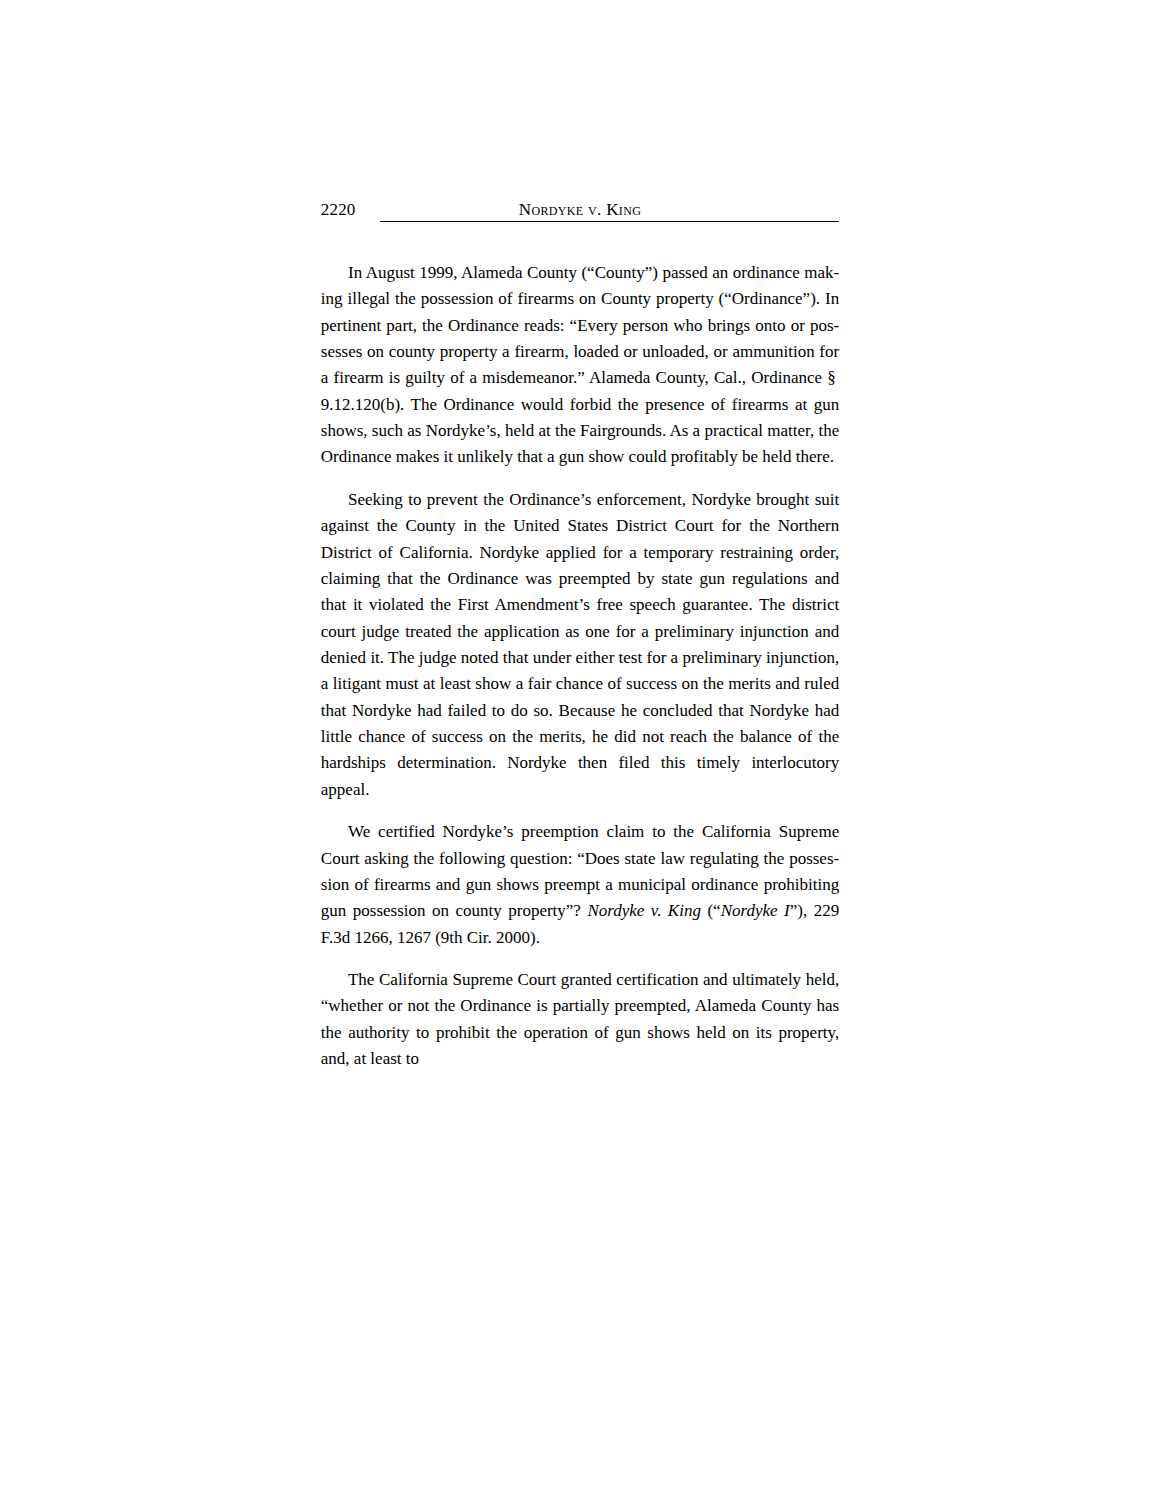2220 Nordyke v. King
In August 1999, Alameda County (“County”) passed an ordinance making illegal the possession of firearms on County property (“Ordinance”). In pertinent part, the Ordinance reads: “Every person who brings onto or possesses on county property a firearm, loaded or unloaded, or ammunition for a firearm is guilty of a misdemeanor.” Alameda County, Cal., Ordinance § 9.12.120(b). The Ordinance would forbid the presence of firearms at gun shows, such as Nordyke’s, held at the Fairgrounds. As a practical matter, the Ordinance makes it unlikely that a gun show could profitably be held there.
Seeking to prevent the Ordinance’s enforcement, Nordyke brought suit against the County in the United States District Court for the Northern District of California. Nordyke applied for a temporary restraining order, claiming that the Ordinance was preempted by state gun regulations and that it violated the First Amendment’s free speech guarantee. The district court judge treated the application as one for a preliminary injunction and denied it. The judge noted that under either test for a preliminary injunction, a litigant must at least show a fair chance of success on the merits and ruled that Nordyke had failed to do so. Because he concluded that Nordyke had little chance of success on the merits, he did not reach the balance of the hardships determination. Nordyke then filed this timely interlocutory appeal.
We certified Nordyke’s preemption claim to the California Supreme Court asking the following question: “Does state law regulating the possession of firearms and gun shows preempt a municipal ordinance prohibiting gun possession on county property”? Nordyke v. King (“Nordyke I”), 229 F.3d 1266, 1267 (9th Cir. 2000).
The California Supreme Court granted certification and ultimately held, “whether or not the Ordinance is partially preempted, Alameda County has the authority to prohibit the operation of gun shows held on its property, and, at least to